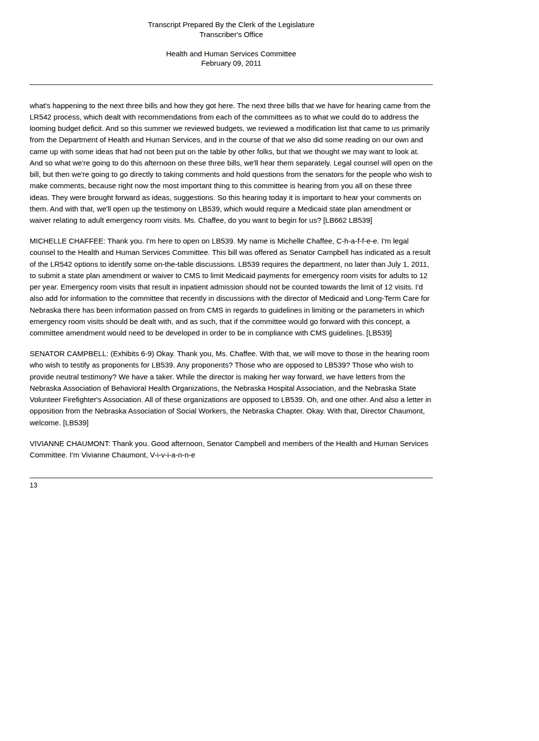Transcript Prepared By the Clerk of the Legislature Transcriber's Office Health and Human Services Committee February 09, 2011
what's happening to the next three bills and how they got here. The next three bills that we have for hearing came from the LR542 process, which dealt with recommendations from each of the committees as to what we could do to address the looming budget deficit. And so this summer we reviewed budgets, we reviewed a modification list that came to us primarily from the Department of Health and Human Services, and in the course of that we also did some reading on our own and came up with some ideas that had not been put on the table by other folks, but that we thought we may want to look at. And so what we're going to do this afternoon on these three bills, we'll hear them separately. Legal counsel will open on the bill, but then we're going to go directly to taking comments and hold questions from the senators for the people who wish to make comments, because right now the most important thing to this committee is hearing from you all on these three ideas. They were brought forward as ideas, suggestions. So this hearing today it is important to hear your comments on them. And with that, we'll open up the testimony on LB539, which would require a Medicaid state plan amendment or waiver relating to adult emergency room visits. Ms. Chaffee, do you want to begin for us? [LB662 LB539]
MICHELLE CHAFFEE: Thank you. I'm here to open on LB539. My name is Michelle Chaffee, C-h-a-f-f-e-e. I'm legal counsel to the Health and Human Services Committee. This bill was offered as Senator Campbell has indicated as a result of the LR542 options to identify some on-the-table discussions. LB539 requires the department, no later than July 1, 2011, to submit a state plan amendment or waiver to CMS to limit Medicaid payments for emergency room visits for adults to 12 per year. Emergency room visits that result in inpatient admission should not be counted towards the limit of 12 visits. I'd also add for information to the committee that recently in discussions with the director of Medicaid and Long-Term Care for Nebraska there has been information passed on from CMS in regards to guidelines in limiting or the parameters in which emergency room visits should be dealt with, and as such, that if the committee would go forward with this concept, a committee amendment would need to be developed in order to be in compliance with CMS guidelines. [LB539]
SENATOR CAMPBELL: (Exhibits 6-9) Okay. Thank you, Ms. Chaffee. With that, we will move to those in the hearing room who wish to testify as proponents for LB539. Any proponents? Those who are opposed to LB539? Those who wish to provide neutral testimony? We have a taker. While the director is making her way forward, we have letters from the Nebraska Association of Behavioral Health Organizations, the Nebraska Hospital Association, and the Nebraska State Volunteer Firefighter's Association. All of these organizations are opposed to LB539. Oh, and one other. And also a letter in opposition from the Nebraska Association of Social Workers, the Nebraska Chapter. Okay. With that, Director Chaumont, welcome. [LB539]
VIVIANNE CHAUMONT: Thank you. Good afternoon, Senator Campbell and members of the Health and Human Services Committee. I'm Vivianne Chaumont, V-i-v-i-a-n-n-e
13